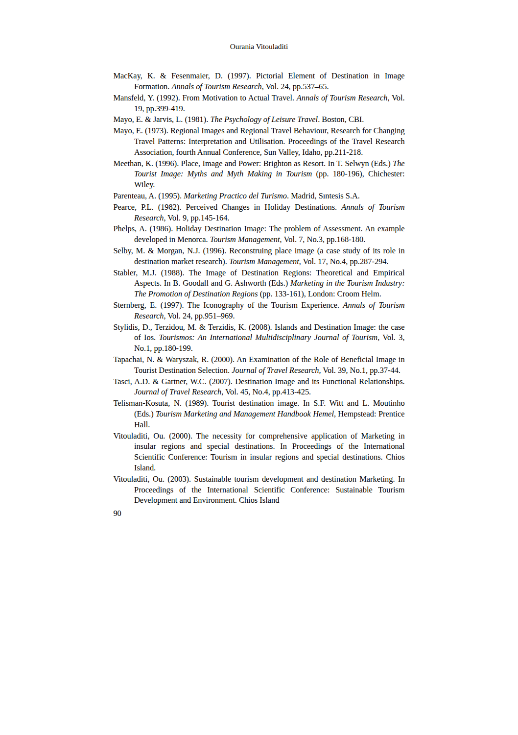Ourania Vitouladiti
MacKay, K. & Fesenmaier, D. (1997). Pictorial Element of Destination in Image Formation. Annals of Tourism Research, Vol. 24, pp.537–65.
Mansfeld, Y. (1992). From Motivation to Actual Travel. Annals of Tourism Research, Vol. 19, pp.399-419.
Mayo, E. & Jarvis, L. (1981). The Psychology of Leisure Travel. Boston, CBI.
Mayo, E. (1973). Regional Images and Regional Travel Behaviour, Research for Changing Travel Patterns: Interpretation and Utilisation. Proceedings of the Travel Research Association, fourth Annual Conference, Sun Valley, Idaho, pp.211-218.
Meethan, K. (1996). Place, Image and Power: Brighton as Resort. In T. Selwyn (Eds.) The Tourist Image: Myths and Myth Making in Tourism (pp. 180-196), Chichester: Wiley.
Parenteau, A. (1995). Marketing Practico del Turismo. Madrid, Sıntesis S.A.
Pearce, P.L. (1982). Perceived Changes in Holiday Destinations. Annals of Tourism Research, Vol. 9, pp.145-164.
Phelps, A. (1986). Holiday Destination Image: The problem of Assessment. An example developed in Menorca. Tourism Management, Vol. 7, No.3, pp.168-180.
Selby, M. & Morgan, N.J. (1996). Reconstruing place image (a case study of its role in destination market research). Tourism Management, Vol. 17, No.4, pp.287-294.
Stabler, M.J. (1988). The Image of Destination Regions: Theoretical and Empirical Aspects. In B. Goodall and G. Ashworth (Eds.) Marketing in the Tourism Industry: The Promotion of Destination Regions (pp. 133-161), London: Croom Helm.
Sternberg, E. (1997). The Iconography of the Tourism Experience. Annals of Tourism Research, Vol. 24, pp.951–969.
Stylidis, D., Terzidou, M. & Terzidis, K. (2008). Islands and Destination Image: the case of Ios. Tourismos: An International Multidisciplinary Journal of Tourism, Vol. 3, No.1, pp.180-199.
Tapachai, N. & Waryszak, R. (2000). An Examination of the Role of Beneficial Image in Tourist Destination Selection. Journal of Travel Research, Vol. 39, No.1, pp.37-44.
Tasci, A.D. & Gartner, W.C. (2007). Destination Image and its Functional Relationships. Journal of Travel Research, Vol. 45, No.4, pp.413-425.
Telisman-Kosuta, N. (1989). Tourist destination image. In S.F. Witt and L. Moutinho (Eds.) Tourism Marketing and Management Handbook Hemel, Hempstead: Prentice Hall.
Vitouladiti, Ou. (2000). The necessity for comprehensive application of Marketing in insular regions and special destinations. In Proceedings of the International Scientific Conference: Tourism in insular regions and special destinations. Chios Island.
Vitouladiti, Ou. (2003). Sustainable tourism development and destination Marketing. In Proceedings of the International Scientific Conference: Sustainable Tourism Development and Environment. Chios Island
90